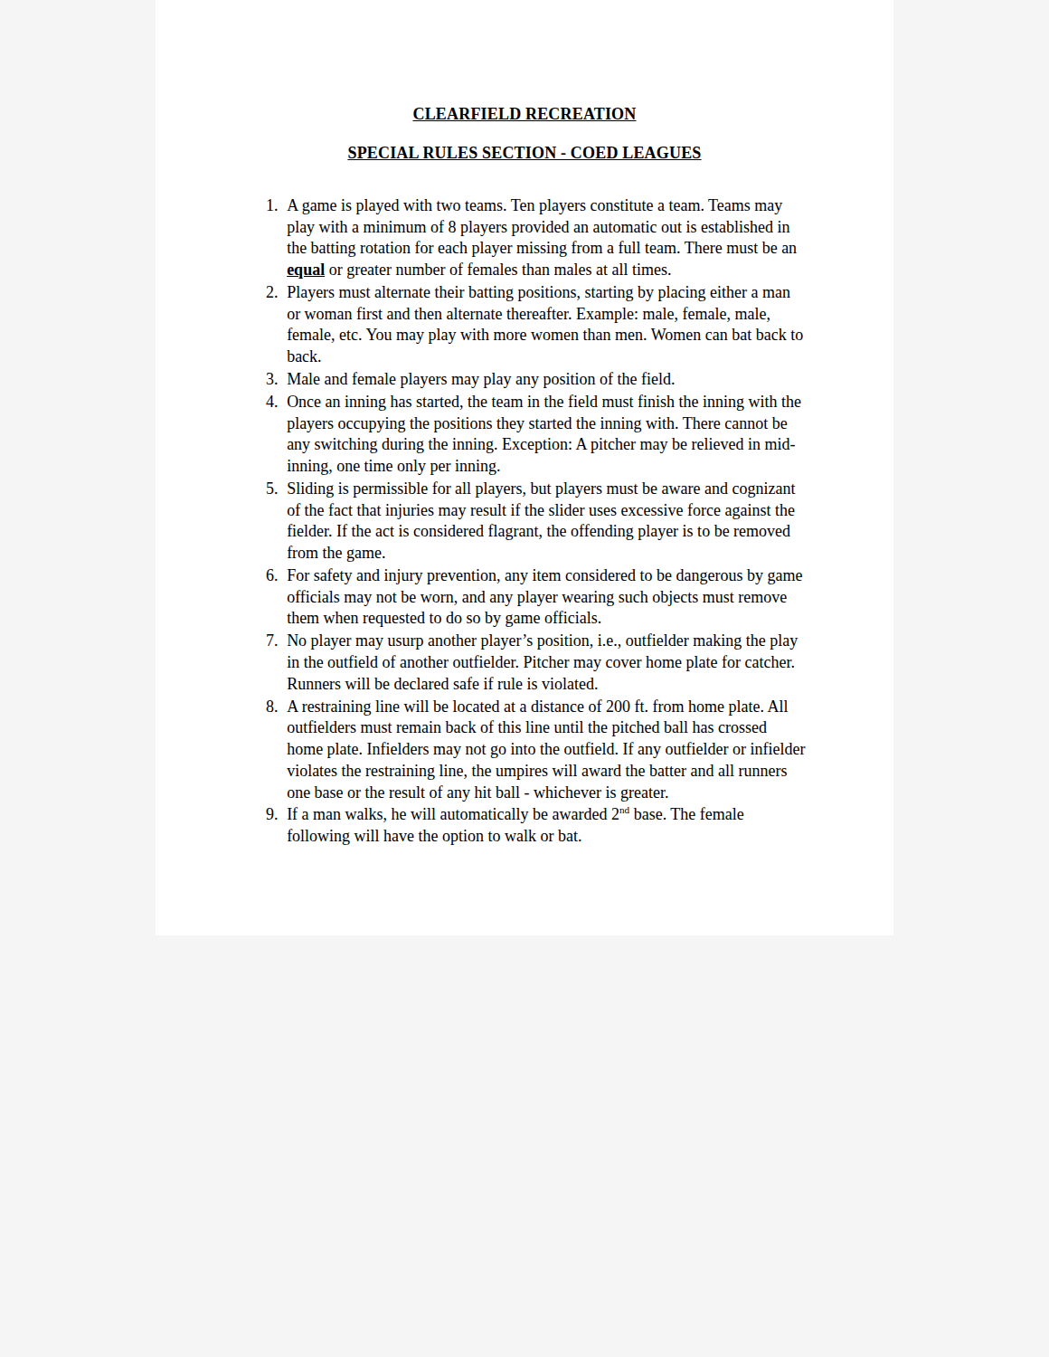CLEARFIELD RECREATION
SPECIAL RULES SECTION - COED LEAGUES
A game is played with two teams. Ten players constitute a team. Teams may play with a minimum of 8 players provided an automatic out is established in the batting rotation for each player missing from a full team. There must be an equal or greater number of females than males at all times.
Players must alternate their batting positions, starting by placing either a man or woman first and then alternate thereafter. Example: male, female, male, female, etc. You may play with more women than men. Women can bat back to back.
Male and female players may play any position of the field.
Once an inning has started, the team in the field must finish the inning with the players occupying the positions they started the inning with. There cannot be any switching during the inning. Exception: A pitcher may be relieved in mid-inning, one time only per inning.
Sliding is permissible for all players, but players must be aware and cognizant of the fact that injuries may result if the slider uses excessive force against the fielder. If the act is considered flagrant, the offending player is to be removed from the game.
For safety and injury prevention, any item considered to be dangerous by game officials may not be worn, and any player wearing such objects must remove them when requested to do so by game officials.
No player may usurp another player’s position, i.e., outfielder making the play in the outfield of another outfielder. Pitcher may cover home plate for catcher. Runners will be declared safe if rule is violated.
A restraining line will be located at a distance of 200 ft. from home plate. All outfielders must remain back of this line until the pitched ball has crossed home plate. Infielders may not go into the outfield. If any outfielder or infielder violates the restraining line, the umpires will award the batter and all runners one base or the result of any hit ball - whichever is greater.
If a man walks, he will automatically be awarded 2nd base. The female following will have the option to walk or bat.